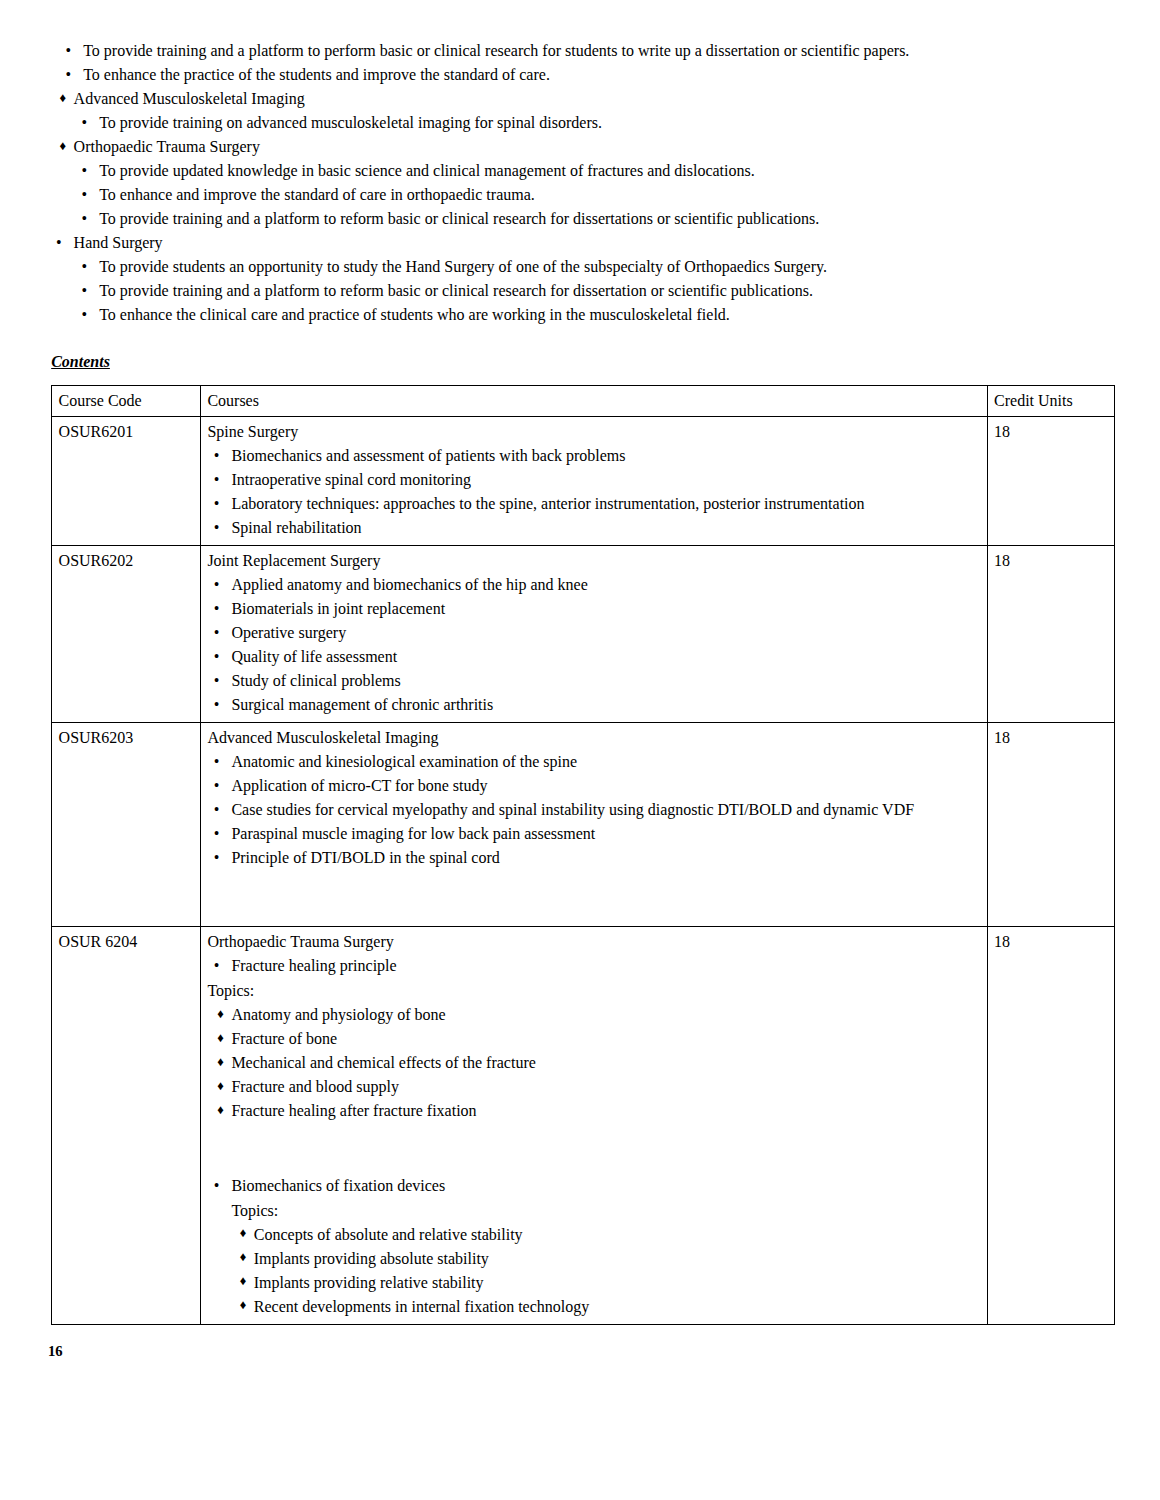To provide training and a platform to perform basic or clinical research for students to write up a dissertation or scientific papers.
To enhance the practice of the students and improve the standard of care.
Advanced Musculoskeletal Imaging
To provide training on advanced musculoskeletal imaging for spinal disorders.
Orthopaedic Trauma Surgery
To provide updated knowledge in basic science and clinical management of fractures and dislocations.
To enhance and improve the standard of care in orthopaedic trauma.
To provide training and a platform to reform basic or clinical research for dissertations or scientific publications.
Hand Surgery
To provide students an opportunity to study the Hand Surgery of one of the subspecialty of Orthopaedics Surgery.
To provide training and a platform to reform basic or clinical research for dissertation or scientific publications.
To enhance the clinical care and practice of students who are working in the musculoskeletal field.
Contents
| Course Code | Courses | Credit Units |
| OSUR6201 | Spine Surgery Biomechanics and assessment of patients with back problems Intraoperative spinal cord monitoring Laboratory techniques: approaches to the spine, anterior instrumentation, posterior instrumentation Spinal rehabilitation | 18 |
| OSUR6202 | Joint Replacement Surgery Applied anatomy and biomechanics of the hip and knee Biomaterials in joint replacement Operative surgery Quality of life assessment Study of clinical problems Surgical management of chronic arthritis | 18 |
| OSUR6203 | Advanced Musculoskeletal Imaging Anatomic and kinesiological examination of the spine Application of micro-CT for bone study Case studies for cervical myelopathy and spinal instability using diagnostic DTI/BOLD and dynamic VDF Paraspinal muscle imaging for low back pain assessment Principle of DTI/BOLD in the spinal cord | 18 |
| OSUR 6204 | Orthopaedic Trauma Surgery Fracture healing principle Topics: Anatomy and physiology of bone Fracture of bone Mechanical and chemical effects of the fracture Fracture and blood supply Fracture healing after fracture fixation Biomechanics of fixation devices Topics: Concepts of absolute and relative stability Implants providing absolute stability Implants providing relative stability Recent developments in internal fixation technology | 18 |
16